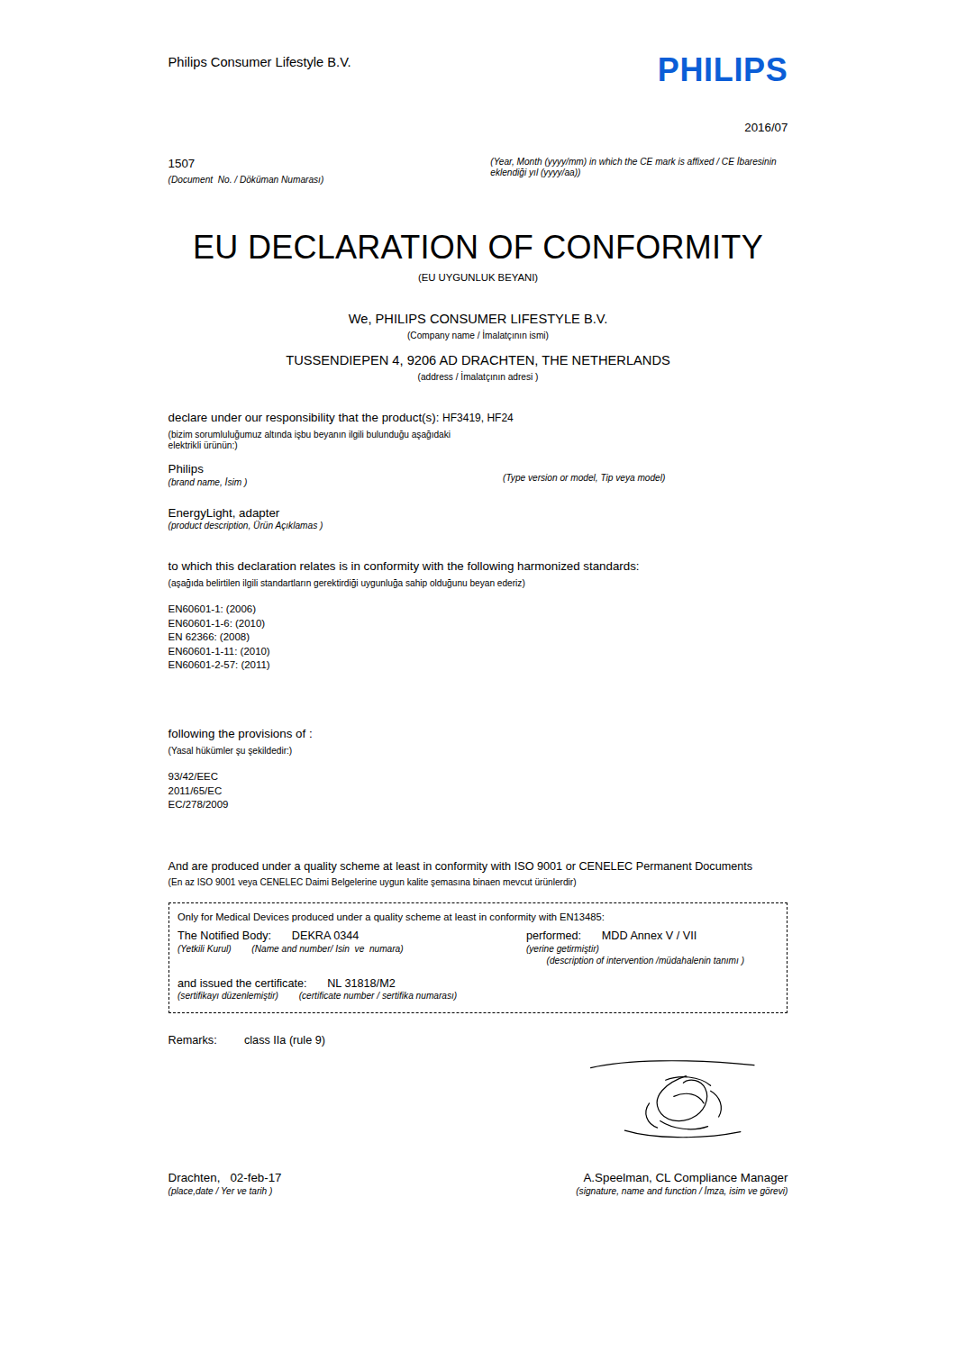Philips Consumer Lifestyle B.V.
PHILIPS
2016/07
1507
(Document No. / Döküman Numarası)
(Year, Month (yyyy/mm) in which the CE mark is affixed / CE İbaresinin eklendiği yıl (yyyy/aa))
EU DECLARATION OF CONFORMITY
(EU UYGUNLUK BEYANI)
We, PHILIPS CONSUMER LIFESTYLE B.V.
(Company name / İmalatçının ismi)
TUSSENDIEPEN 4, 9206 AD DRACHTEN, THE NETHERLANDS
(address / İmalatçının adresi )
declare under our responsibility that the product(s): HF3419, HF24
(bizim sorumluluğumuz altında işbu beyanın ilgili bulunduğu aşağıdaki
elektrikli ürünün:)
Philips
(brand name, İsim )
(Type version or model, Tip veya model)
EnergyLight, adapter
(product description, Ürün Açıklamas )
to which this declaration relates is in conformity with the following harmonized standards:
(aşağıda belirtilen ilgili standartların gerektirdiği uygunluğa sahip olduğunu beyan ederiz)
EN60601-1: (2006)
EN60601-1-6: (2010)
EN 62366: (2008)
EN60601-1-11: (2010)
EN60601-2-57: (2011)
following the provisions of :
(Yasal hükümler şu şekildedir:)
93/42/EEC
2011/65/EC
EC/278/2009
And are produced under a quality scheme at least in conformity with ISO 9001 or CENELEC Permanent Documents
(En az ISO 9001 veya CENELEC Daimi Belgelerine uygun kalite şemasına binaen mevcut ürünlerdir)
Only for Medical Devices produced under a quality scheme at least in conformity with EN13485:
The Notified Body:DEKRA 0344
(Yetkili Kurul)(Name and number/ Isin ve numara)
performed:MDD Annex V / VII
(yerine getirmiştir)(description of intervention /müdahalenin tanımı )
and issued the certificate:NL 31818/M2
(sertifikayı düzenlemiştir)(certificate number / sertifika numarası)
Remarks:class IIa (rule 9)
Drachten, 02-feb-17
(place,date / Yer ve tarih )
A.Speelman, CL Compliance Manager
(signature, name and function / İmza, isim ve görevi)